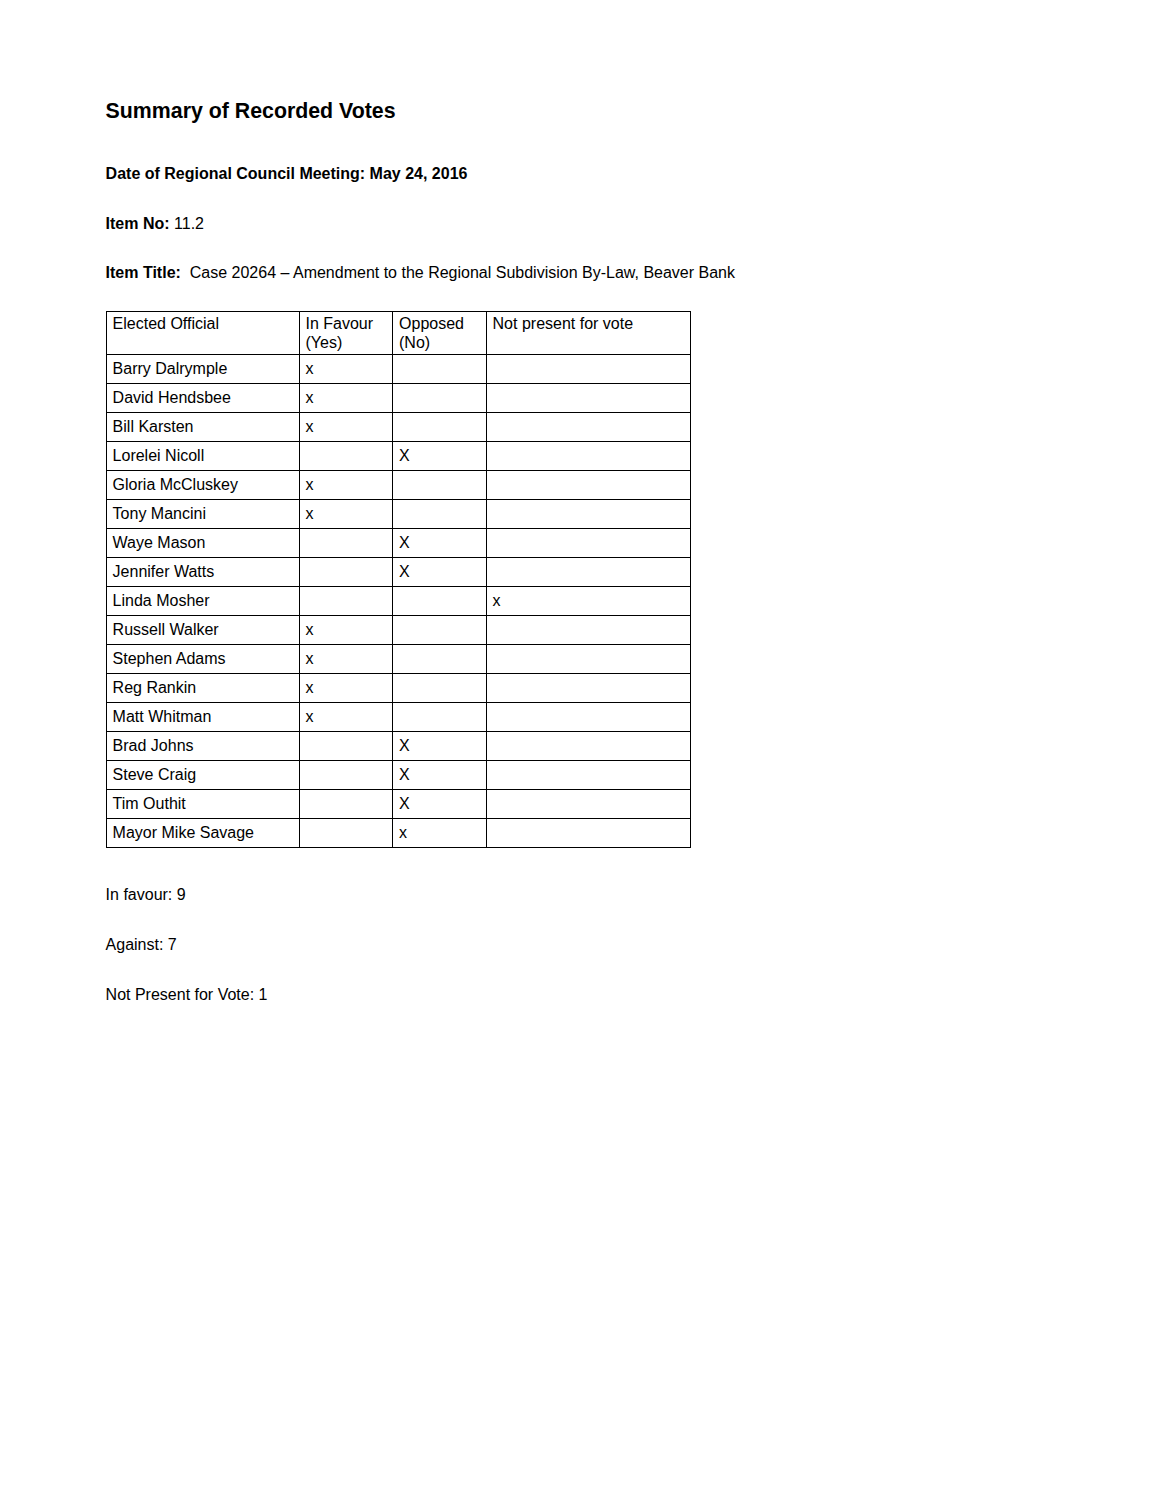Summary of Recorded Votes
Date of Regional Council Meeting: May 24, 2016
Item No: 11.2
Item Title: Case 20264 – Amendment to the Regional Subdivision By-Law, Beaver Bank
| Elected Official | In Favour (Yes) | Opposed (No) | Not present for vote |
| --- | --- | --- | --- |
| Barry Dalrymple | x | | |
| David Hendsbee | x | | |
| Bill Karsten | x | | |
| Lorelei Nicoll | | X | |
| Gloria McCluskey | x | | |
| Tony Mancini | x | | |
| Waye Mason | | X | |
| Jennifer Watts | | X | |
| Linda Mosher | | | x |
| Russell Walker | x | | |
| Stephen Adams | x | | |
| Reg Rankin | x | | |
| Matt Whitman | x | | |
| Brad Johns | | X | |
| Steve Craig | | X | |
| Tim Outhit | | X | |
| Mayor Mike Savage | | x | |
In favour: 9
Against: 7
Not Present for Vote: 1